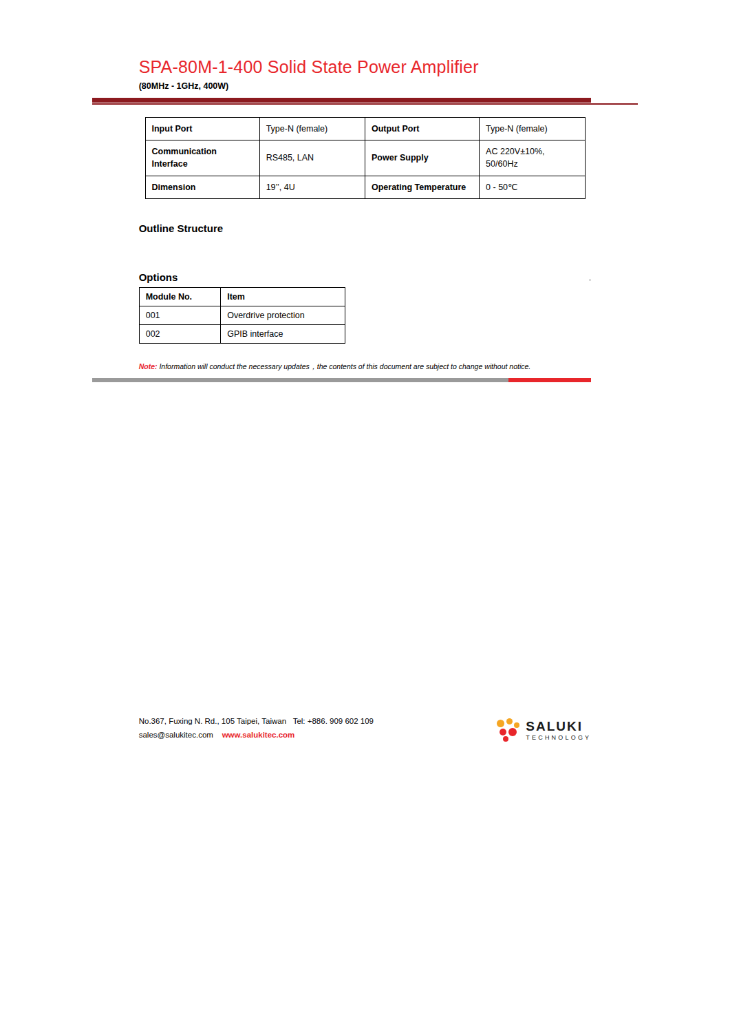SPA-80M-1-400 Solid State Power Amplifier
(80MHz - 1GHz, 400W)
| Input Port | Type-N (female) | Output Port | Type-N (female) |
| Communication Interface | RS485, LAN | Power Supply | AC 220V±10%, 50/60Hz |
| Dimension | 19’’, 4U | Operating Temperature | 0 - 50℃ |
Outline Structure
Options
| Module No. | Item |
| --- | --- |
| 001 | Overdrive protection |
| 002 | GPIB interface |
Note: Information will conduct the necessary updates，the contents of this document are subject to change without notice.
No.367, Fuxing N. Rd., 105 Taipei, Taiwan Tel: +886. 909 602 109
sales@salukitec.com www.salukitec.com
SALUKI
TECHNOLOGY